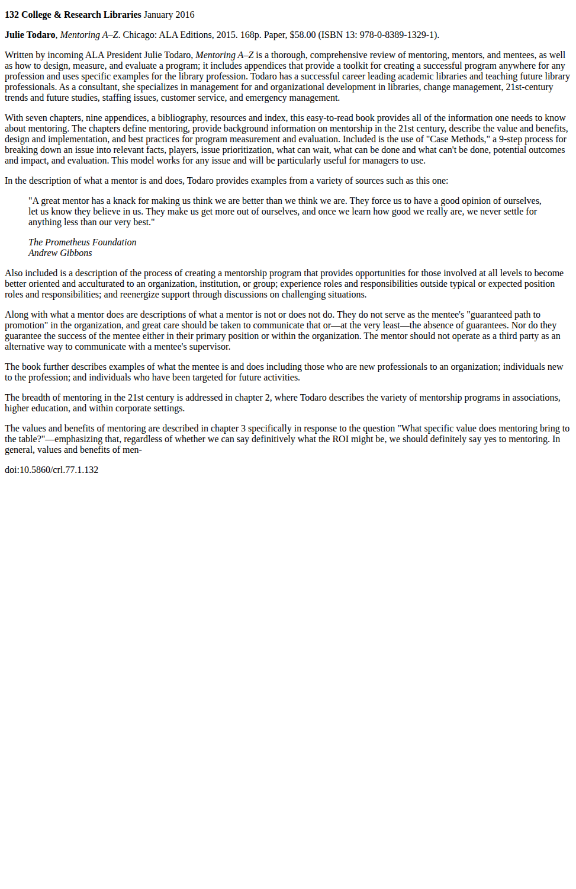132 College & Research Libraries January 2016
Julie Todaro, Mentoring A–Z. Chicago: ALA Editions, 2015. 168p. Paper, $58.00 (ISBN 13: 978-0-8389-1329-1).
Written by incoming ALA President Julie Todaro, Mentoring A–Z is a thorough, comprehensive review of mentoring, mentors, and mentees, as well as how to design, measure, and evaluate a program; it includes appendices that provide a toolkit for creating a successful program anywhere for any profession and uses specific examples for the library profession. Todaro has a successful career leading academic libraries and teaching future library professionals. As a consultant, she specializes in management for and organizational development in libraries, change management, 21st-century trends and future studies, staffing issues, customer service, and emergency management.
With seven chapters, nine appendices, a bibliography, resources and index, this easy-to-read book provides all of the information one needs to know about mentoring. The chapters define mentoring, provide background information on mentorship in the 21st century, describe the value and benefits, design and implementation, and best practices for program measurement and evaluation. Included is the use of "Case Methods," a 9-step process for breaking down an issue into relevant facts, players, issue prioritization, what can wait, what can be done and what can't be done, potential outcomes and impact, and evaluation. This model works for any issue and will be particularly useful for managers to use.
In the description of what a mentor is and does, Todaro provides examples from a variety of sources such as this one:
"A great mentor has a knack for making us think we are better than we think we are. They force us to have a good opinion of ourselves, let us know they believe in us. They make us get more out of ourselves, and once we learn how good we really are, we never settle for anything less than our very best."
The Prometheus Foundation
Andrew Gibbons
Also included is a description of the process of creating a mentorship program that provides opportunities for those involved at all levels to become better oriented and acculturated to an organization, institution, or group; experience roles and responsibilities outside typical or expected position roles and responsibilities; and reenergize support through discussions on challenging situations.
Along with what a mentor does are descriptions of what a mentor is not or does not do. They do not serve as the mentee's "guaranteed path to promotion" in the organization, and great care should be taken to communicate that or—at the very least—the absence of guarantees. Nor do they guarantee the success of the mentee either in their primary position or within the organization. The mentor should not operate as a third party as an alternative way to communicate with a mentee's supervisor.
The book further describes examples of what the mentee is and does including those who are new professionals to an organization; individuals new to the profession; and individuals who have been targeted for future activities.
The breadth of mentoring in the 21st century is addressed in chapter 2, where Todaro describes the variety of mentorship programs in associations, higher education, and within corporate settings.
The values and benefits of mentoring are described in chapter 3 specifically in response to the question "What specific value does mentoring bring to the table?"—emphasizing that, regardless of whether we can say definitively what the ROI might be, we should definitely say yes to mentoring. In general, values and benefits of men-
doi:10.5860/crl.77.1.132